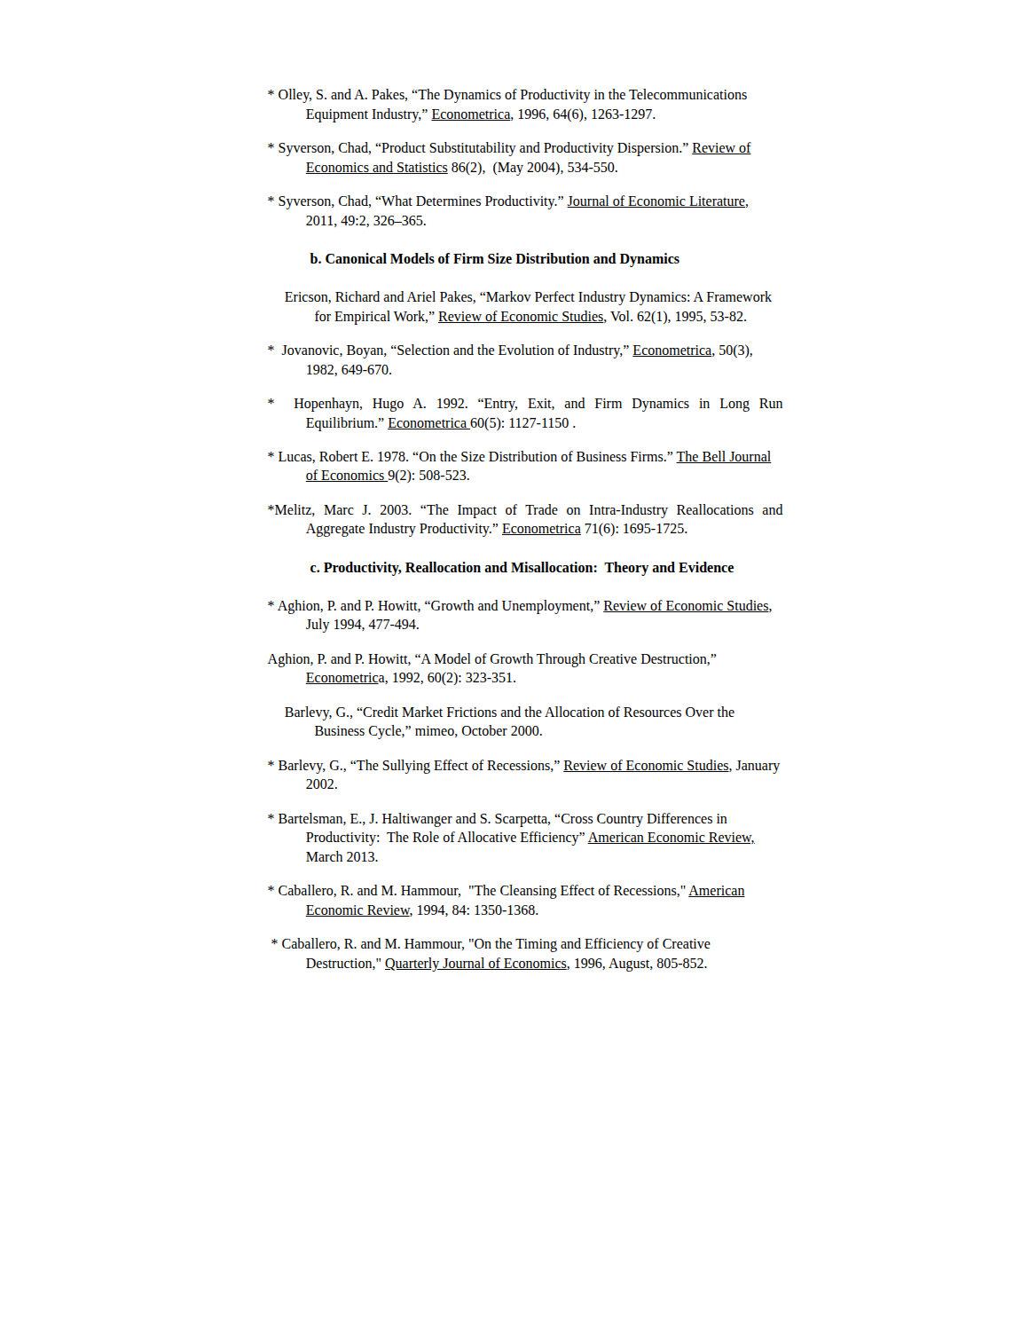* Olley, S. and A. Pakes, “The Dynamics of Productivity in the Telecommunications Equipment Industry,” Econometrica, 1996, 64(6), 1263-1297.
* Syverson, Chad, “Product Substitutability and Productivity Dispersion.” Review of Economics and Statistics 86(2), (May 2004), 534-550.
* Syverson, Chad, “What Determines Productivity.” Journal of Economic Literature, 2011, 49:2, 326–365.
b. Canonical Models of Firm Size Distribution and Dynamics
Ericson, Richard and Ariel Pakes, “Markov Perfect Industry Dynamics: A Framework for Empirical Work,” Review of Economic Studies, Vol. 62(1), 1995, 53-82.
* Jovanovic, Boyan, “Selection and the Evolution of Industry,” Econometrica, 50(3), 1982, 649-670.
* Hopenhayn, Hugo A. 1992. “Entry, Exit, and Firm Dynamics in Long Run Equilibrium.” Econometrica 60(5): 1127-1150 .
* Lucas, Robert E. 1978. “On the Size Distribution of Business Firms.” The Bell Journal of Economics 9(2): 508-523.
*Melitz, Marc J. 2003. “The Impact of Trade on Intra-Industry Reallocations and Aggregate Industry Productivity.” Econometrica 71(6): 1695-1725.
c. Productivity, Reallocation and Misallocation: Theory and Evidence
* Aghion, P. and P. Howitt, “Growth and Unemployment,” Review of Economic Studies, July 1994, 477-494.
Aghion, P. and P. Howitt, “A Model of Growth Through Creative Destruction,” Econometrica, 1992, 60(2): 323-351.
Barlevy, G., “Credit Market Frictions and the Allocation of Resources Over the Business Cycle,” mimeo, October 2000.
* Barlevy, G., “The Sullying Effect of Recessions,” Review of Economic Studies, January 2002.
* Bartelsman, E., J. Haltiwanger and S. Scarpetta, “Cross Country Differences in Productivity: The Role of Allocative Efficiency” American Economic Review, March 2013.
* Caballero, R. and M. Hammour, "The Cleansing Effect of Recessions," American Economic Review, 1994, 84: 1350-1368.
* Caballero, R. and M. Hammour, "On the Timing and Efficiency of Creative Destruction," Quarterly Journal of Economics, 1996, August, 805-852.